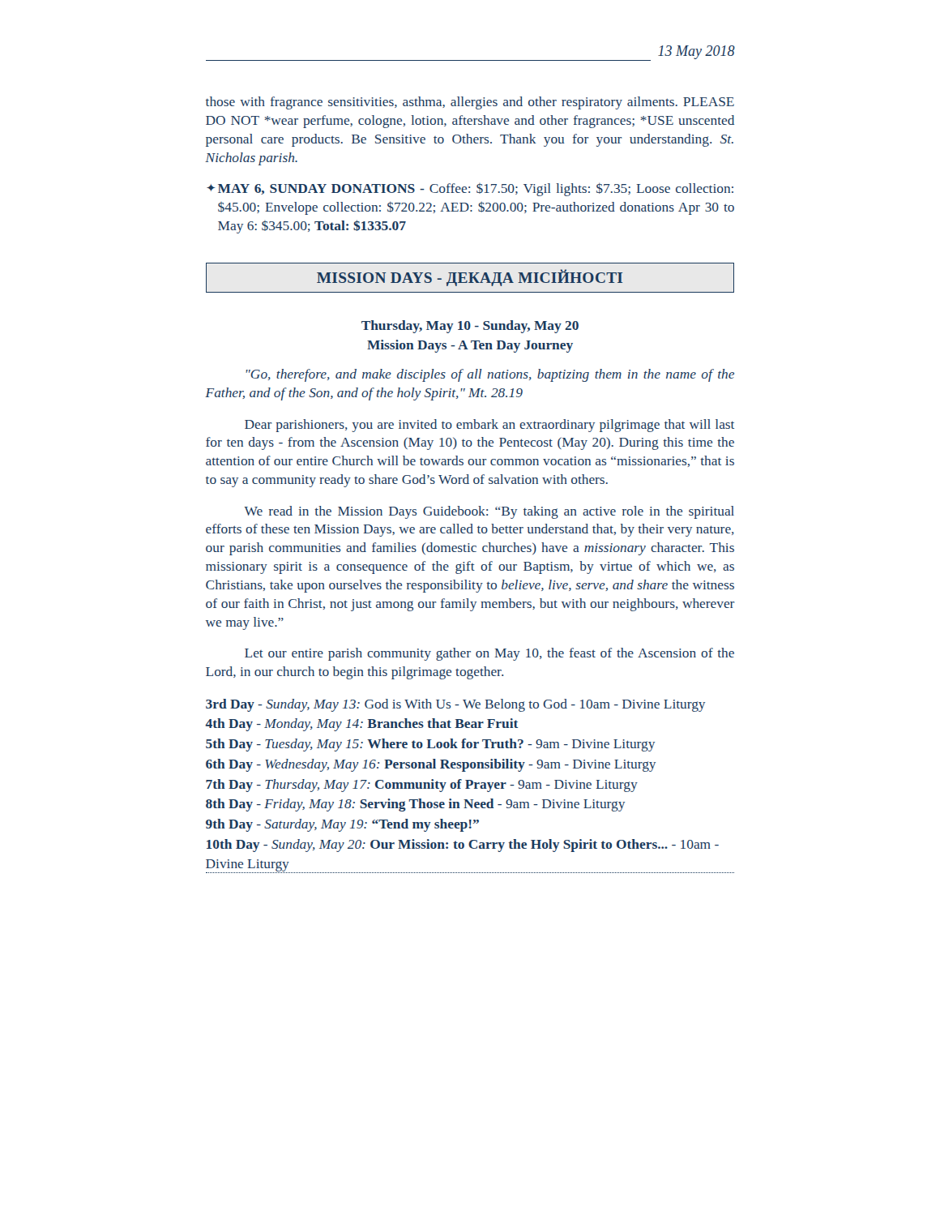13 May 2018
those with fragrance sensitivities, asthma, allergies and other respiratory ailments. PLEASE DO NOT *wear perfume, cologne, lotion, aftershave and other fragrances; *USE unscented personal care products. Be Sensitive to Others. Thank you for your understanding. St. Nicholas parish.
✦
MAY 6, SUNDAY DONATIONS - Coffee: $17.50; Vigil lights: $7.35; Loose collection: $45.00; Envelope collection: $720.22; AED: $200.00; Pre-authorized donations Apr 30 to May 6: $345.00; Total: $1335.07
MISSION DAYS - ДЕКАДА МІСІЙНОСТІ
Thursday, May 10 - Sunday, May 20
Mission Days - A Ten Day Journey
"Go, therefore, and make disciples of all nations, baptizing them in the name of the Father, and of the Son, and of the holy Spirit," Mt. 28.19
Dear parishioners, you are invited to embark an extraordinary pilgrimage that will last for ten days - from the Ascension (May 10) to the Pentecost (May 20). During this time the attention of our entire Church will be towards our common vocation as “missionaries,” that is to say a community ready to share God’s Word of salvation with others.
We read in the Mission Days Guidebook: “By taking an active role in the spiritual efforts of these ten Mission Days, we are called to better understand that, by their very nature, our parish communities and families (domestic churches) have a missionary character. This missionary spirit is a consequence of the gift of our Baptism, by virtue of which we, as Christians, take upon ourselves the responsibility to believe, live, serve, and share the witness of our faith in Christ, not just among our family members, but with our neighbours, wherever we may live.”
Let our entire parish community gather on May 10, the feast of the Ascension of the Lord, in our church to begin this pilgrimage together.
3rd Day - Sunday, May 13: God is With Us - We Belong to God - 10am - Divine Liturgy
4th Day - Monday, May 14: Branches that Bear Fruit
5th Day - Tuesday, May 15: Where to Look for Truth? - 9am - Divine Liturgy
6th Day - Wednesday, May 16: Personal Responsibility - 9am - Divine Liturgy
7th Day - Thursday, May 17: Community of Prayer - 9am - Divine Liturgy
8th Day - Friday, May 18: Serving Those in Need - 9am - Divine Liturgy
9th Day - Saturday, May 19: “Tend my sheep!”
10th Day - Sunday, May 20: Our Mission: to Carry the Holy Spirit to Others... - 10am - Divine Liturgy